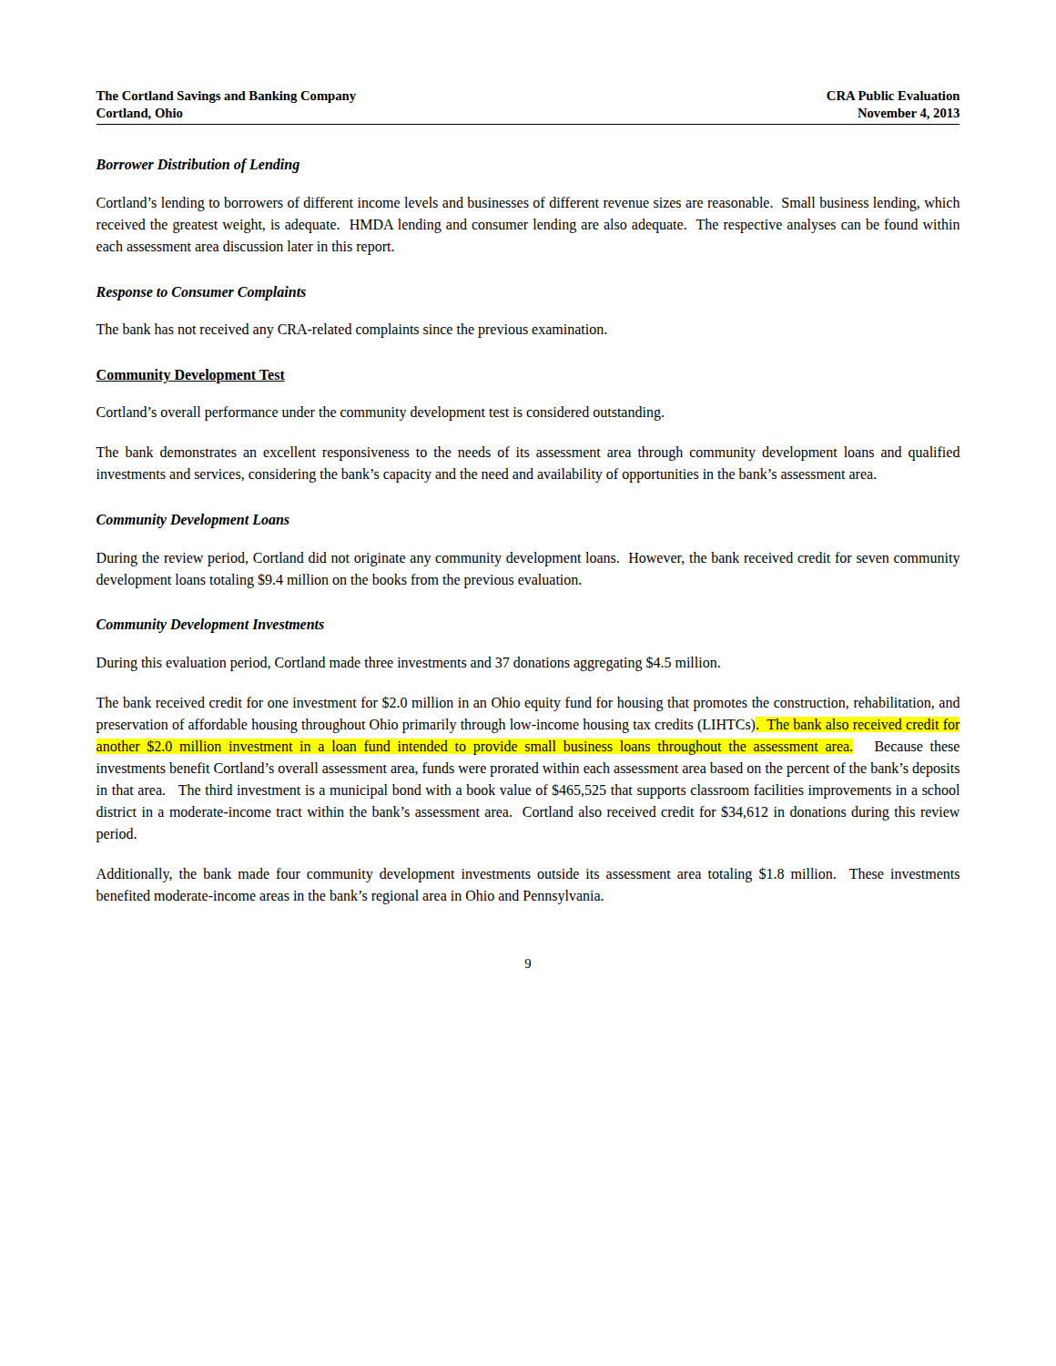The Cortland Savings and Banking Company
Cortland, Ohio
CRA Public Evaluation
November 4, 2013
Borrower Distribution of Lending
Cortland’s lending to borrowers of different income levels and businesses of different revenue sizes are reasonable. Small business lending, which received the greatest weight, is adequate. HMDA lending and consumer lending are also adequate. The respective analyses can be found within each assessment area discussion later in this report.
Response to Consumer Complaints
The bank has not received any CRA-related complaints since the previous examination.
Community Development Test
Cortland’s overall performance under the community development test is considered outstanding.
The bank demonstrates an excellent responsiveness to the needs of its assessment area through community development loans and qualified investments and services, considering the bank’s capacity and the need and availability of opportunities in the bank’s assessment area.
Community Development Loans
During the review period, Cortland did not originate any community development loans. However, the bank received credit for seven community development loans totaling $9.4 million on the books from the previous evaluation.
Community Development Investments
During this evaluation period, Cortland made three investments and 37 donations aggregating $4.5 million.
The bank received credit for one investment for $2.0 million in an Ohio equity fund for housing that promotes the construction, rehabilitation, and preservation of affordable housing throughout Ohio primarily through low-income housing tax credits (LIHTCs). The bank also received credit for another $2.0 million investment in a loan fund intended to provide small business loans throughout the assessment area. Because these investments benefit Cortland’s overall assessment area, funds were prorated within each assessment area based on the percent of the bank’s deposits in that area. The third investment is a municipal bond with a book value of $465,525 that supports classroom facilities improvements in a school district in a moderate-income tract within the bank’s assessment area. Cortland also received credit for $34,612 in donations during this review period.
Additionally, the bank made four community development investments outside its assessment area totaling $1.8 million. These investments benefited moderate-income areas in the bank’s regional area in Ohio and Pennsylvania.
9